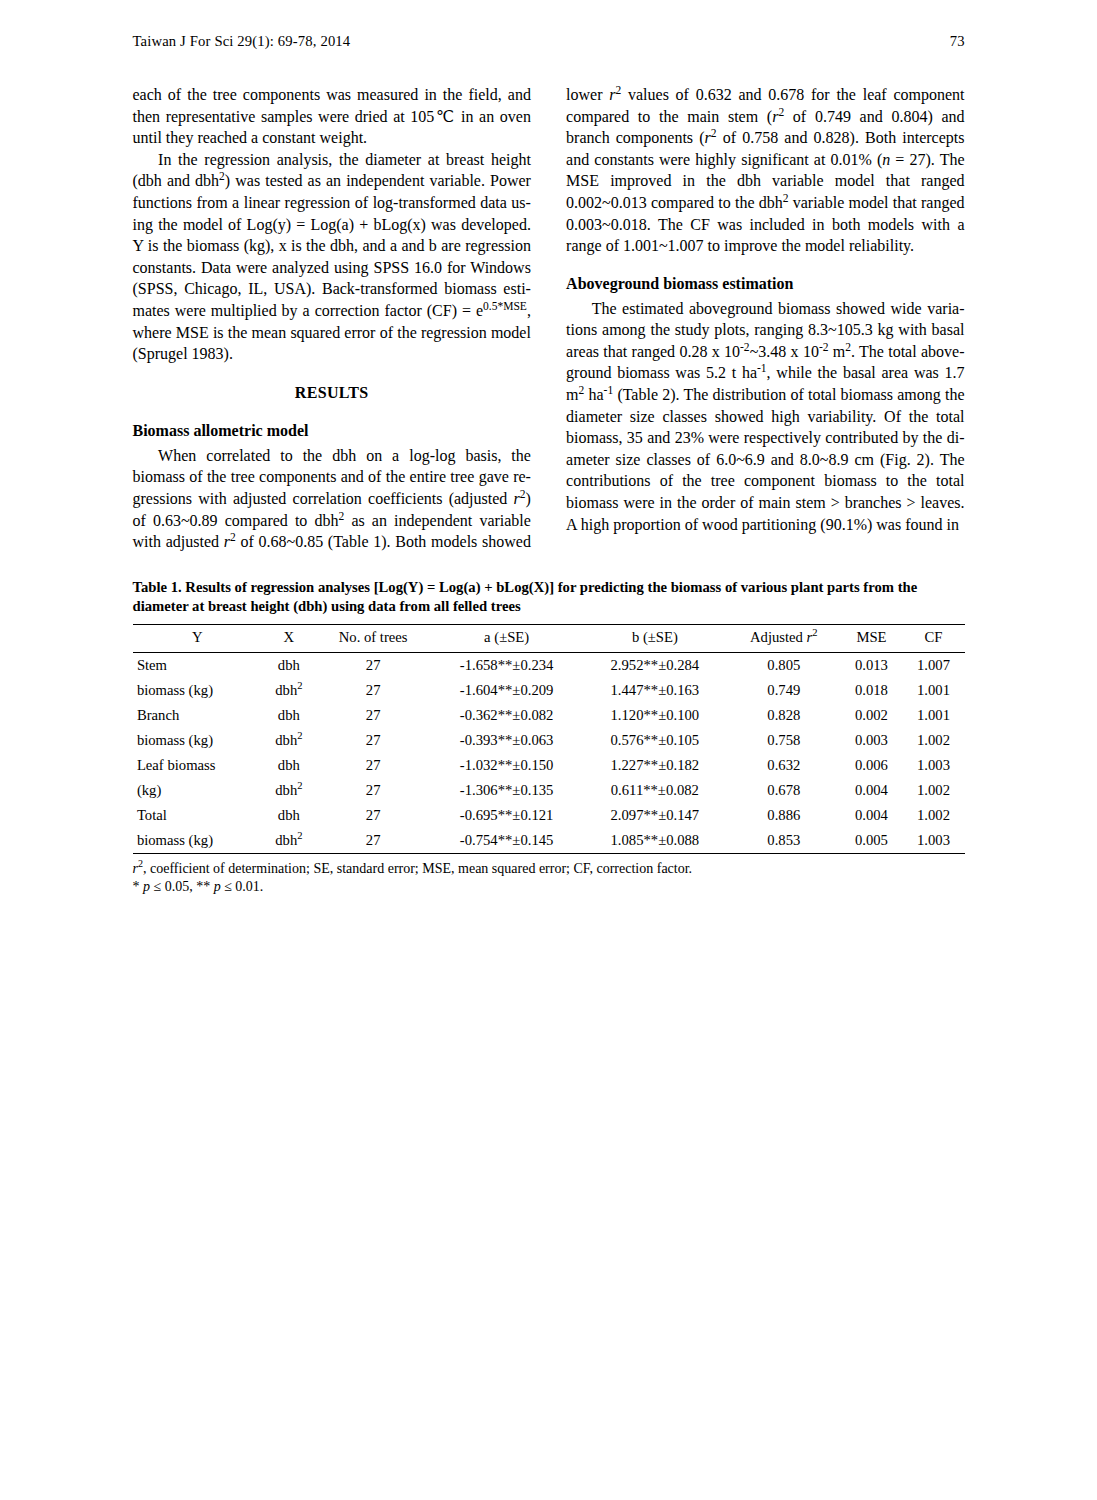Taiwan J For Sci 29(1): 69-78, 2014 73
each of the tree components was measured in the field, and then representative samples were dried at 105℃ in an oven until they reached a constant weight.
In the regression analysis, the diameter at breast height (dbh and dbh2) was tested as an independent variable. Power functions from a linear regression of log-transformed data using the model of Log(y) = Log(a) + bLog(x) was developed. Y is the biomass (kg), x is the dbh, and a and b are regression constants. Data were analyzed using SPSS 16.0 for Windows (SPSS, Chicago, IL, USA). Back-transformed biomass estimates were multiplied by a correction factor (CF) = e0.5*MSE, where MSE is the mean squared error of the regression model (Sprugel 1983).
RESULTS
Biomass allometric model
When correlated to the dbh on a log-log basis, the biomass of the tree components and of the entire tree gave regressions with adjusted correlation coefficients (adjusted r2) of 0.63~0.89 compared to dbh2 as an independent variable with adjusted r2 of 0.68~0.85 (Table 1). Both models showed lower r2 values of 0.632 and 0.678 for the leaf component compared to the main stem (r2 of 0.749 and 0.804) and branch components (r2 of 0.758 and 0.828). Both intercepts and constants were highly significant at 0.01% (n = 27). The MSE improved in the dbh variable model that ranged 0.002~0.013 compared to the dbh2 variable model that ranged 0.003~0.018. The CF was included in both models with a range of 1.001~1.007 to improve the model reliability.
Aboveground biomass estimation
The estimated aboveground biomass showed wide variations among the study plots, ranging 8.3~105.3 kg with basal areas that ranged 0.28 x 10-2~3.48 x 10-2 m2. The total aboveground biomass was 5.2 t ha-1, while the basal area was 1.7 m2 ha-1 (Table 2). The distribution of total biomass among the diameter size classes showed high variability. Of the total biomass, 35 and 23% were respectively contributed by the diameter size classes of 6.0~6.9 and 8.0~8.9 cm (Fig. 2). The contributions of the tree component biomass to the total biomass were in the order of main stem > branches > leaves. A high proportion of wood partitioning (90.1%) was found in
Table 1. Results of regression analyses [Log(Y) = Log(a) + bLog(X)] for predicting the biomass of various plant parts from the diameter at breast height (dbh) using data from all felled trees
| Y | X | No. of trees | a (±SE) | b (±SE) | Adjusted r 2 | MSE | CF |
| --- | --- | --- | --- | --- | --- | --- | --- |
| Stem | dbh | 27 | -1.658**±0.234 | 2.952**±0.284 | 0.805 | 0.013 | 1.007 |
| biomass (kg) | dbh 2 | 27 | -1.604**±0.209 | 1.447**±0.163 | 0.749 | 0.018 | 1.001 |
| Branch | dbh | 27 | -0.362**±0.082 | 1.120**±0.100 | 0.828 | 0.002 | 1.001 |
| biomass (kg) | dbh 2 | 27 | -0.393**±0.063 | 0.576**±0.105 | 0.758 | 0.003 | 1.002 |
| Leaf biomass | dbh | 27 | -1.032**±0.150 | 1.227**±0.182 | 0.632 | 0.006 | 1.003 |
| (kg) | dbh 2 | 27 | -1.306**±0.135 | 0.611**±0.082 | 0.678 | 0.004 | 1.002 |
| Total | dbh | 27 | -0.695**±0.121 | 2.097**±0.147 | 0.886 | 0.004 | 1.002 |
| biomass (kg) | dbh 2 | 27 | -0.754**±0.145 | 1.085**±0.088 | 0.853 | 0.005 | 1.003 |
r2, coefficient of determination; SE, standard error; MSE, mean squared error; CF, correction factor.
* p ≤ 0.05, ** p ≤ 0.01.